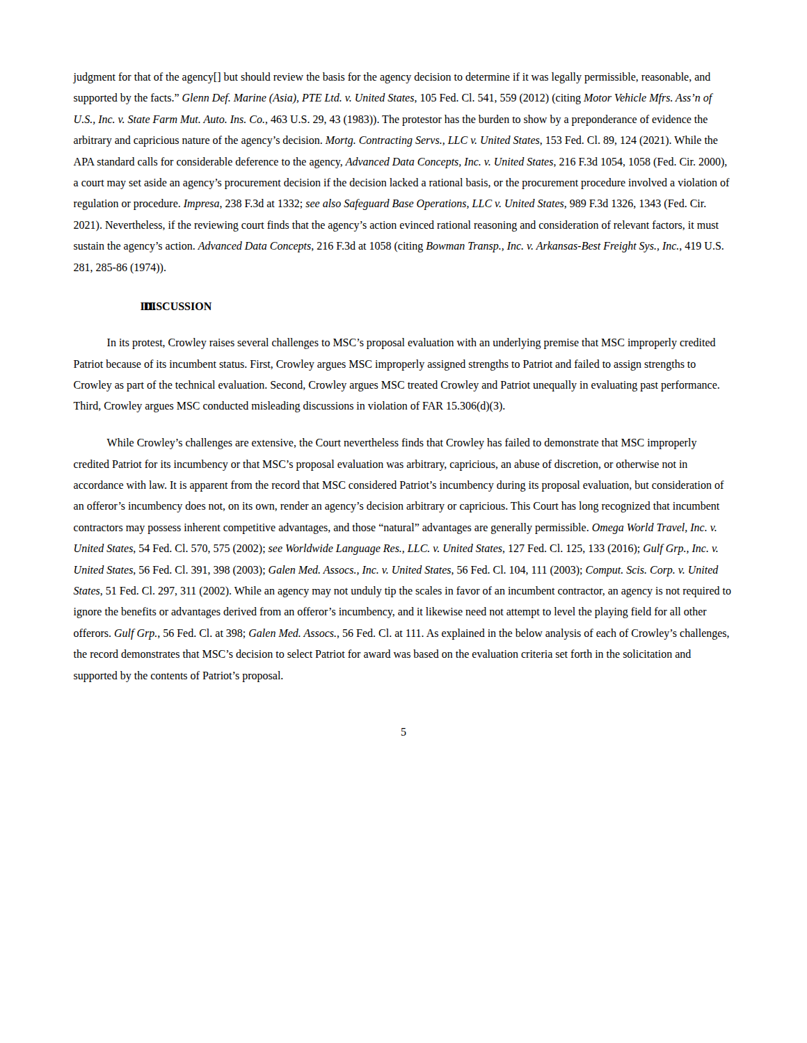judgment for that of the agency[] but should review the basis for the agency decision to determine if it was legally permissible, reasonable, and supported by the facts.” Glenn Def. Marine (Asia), PTE Ltd. v. United States, 105 Fed. Cl. 541, 559 (2012) (citing Motor Vehicle Mfrs. Ass’n of U.S., Inc. v. State Farm Mut. Auto. Ins. Co., 463 U.S. 29, 43 (1983)). The protestor has the burden to show by a preponderance of evidence the arbitrary and capricious nature of the agency’s decision. Mortg. Contracting Servs., LLC v. United States, 153 Fed. Cl. 89, 124 (2021). While the APA standard calls for considerable deference to the agency, Advanced Data Concepts, Inc. v. United States, 216 F.3d 1054, 1058 (Fed. Cir. 2000), a court may set aside an agency’s procurement decision if the decision lacked a rational basis, or the procurement procedure involved a violation of regulation or procedure. Impresa, 238 F.3d at 1332; see also Safeguard Base Operations, LLC v. United States, 989 F.3d 1326, 1343 (Fed. Cir. 2021). Nevertheless, if the reviewing court finds that the agency’s action evinced rational reasoning and consideration of relevant factors, it must sustain the agency’s action. Advanced Data Concepts, 216 F.3d at 1058 (citing Bowman Transp., Inc. v. Arkansas-Best Freight Sys., Inc., 419 U.S. 281, 285-86 (1974)).
III. DISCUSSION
In its protest, Crowley raises several challenges to MSC’s proposal evaluation with an underlying premise that MSC improperly credited Patriot because of its incumbent status. First, Crowley argues MSC improperly assigned strengths to Patriot and failed to assign strengths to Crowley as part of the technical evaluation. Second, Crowley argues MSC treated Crowley and Patriot unequally in evaluating past performance. Third, Crowley argues MSC conducted misleading discussions in violation of FAR 15.306(d)(3).
While Crowley’s challenges are extensive, the Court nevertheless finds that Crowley has failed to demonstrate that MSC improperly credited Patriot for its incumbency or that MSC’s proposal evaluation was arbitrary, capricious, an abuse of discretion, or otherwise not in accordance with law. It is apparent from the record that MSC considered Patriot’s incumbency during its proposal evaluation, but consideration of an offeror’s incumbency does not, on its own, render an agency’s decision arbitrary or capricious. This Court has long recognized that incumbent contractors may possess inherent competitive advantages, and those “natural” advantages are generally permissible. Omega World Travel, Inc. v. United States, 54 Fed. Cl. 570, 575 (2002); see Worldwide Language Res., LLC. v. United States, 127 Fed. Cl. 125, 133 (2016); Gulf Grp., Inc. v. United States, 56 Fed. Cl. 391, 398 (2003); Galen Med. Assocs., Inc. v. United States, 56 Fed. Cl. 104, 111 (2003); Comput. Scis. Corp. v. United States, 51 Fed. Cl. 297, 311 (2002). While an agency may not unduly tip the scales in favor of an incumbent contractor, an agency is not required to ignore the benefits or advantages derived from an offeror’s incumbency, and it likewise need not attempt to level the playing field for all other offerors. Gulf Grp., 56 Fed. Cl. at 398; Galen Med. Assocs., 56 Fed. Cl. at 111. As explained in the below analysis of each of Crowley’s challenges, the record demonstrates that MSC’s decision to select Patriot for award was based on the evaluation criteria set forth in the solicitation and supported by the contents of Patriot’s proposal.
5